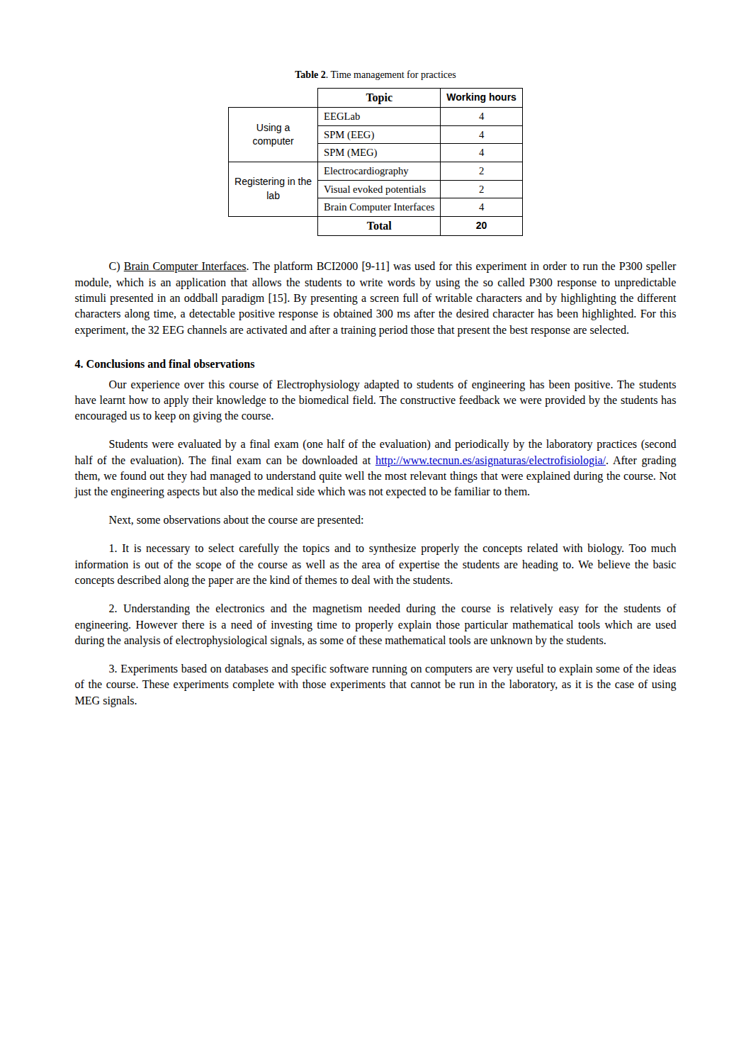Table 2. Time management for practices
| | Topic | Working hours |
| Using a computer | EEGLab | 4 |
| SPM (EEG) | 4 |
| SPM (MEG) | 4 |
| Registering in the lab | Electrocardiography | 2 |
| Visual evoked potentials | 2 |
| Brain Computer Interfaces | 4 |
| | Total | 20 |
C) Brain Computer Interfaces. The platform BCI2000 [9-11] was used for this experiment in order to run the P300 speller module, which is an application that allows the students to write words by using the so called P300 response to unpredictable stimuli presented in an oddball paradigm [15]. By presenting a screen full of writable characters and by highlighting the different characters along time, a detectable positive response is obtained 300 ms after the desired character has been highlighted. For this experiment, the 32 EEG channels are activated and after a training period those that present the best response are selected.
4. Conclusions and final observations
Our experience over this course of Electrophysiology adapted to students of engineering has been positive. The students have learnt how to apply their knowledge to the biomedical field. The constructive feedback we were provided by the students has encouraged us to keep on giving the course.
Students were evaluated by a final exam (one half of the evaluation) and periodically by the laboratory practices (second half of the evaluation). The final exam can be downloaded at http://www.tecnun.es/asignaturas/electrofisiologia/. After grading them, we found out they had managed to understand quite well the most relevant things that were explained during the course. Not just the engineering aspects but also the medical side which was not expected to be familiar to them.
Next, some observations about the course are presented:
1. It is necessary to select carefully the topics and to synthesize properly the concepts related with biology. Too much information is out of the scope of the course as well as the area of expertise the students are heading to. We believe the basic concepts described along the paper are the kind of themes to deal with the students.
2. Understanding the electronics and the magnetism needed during the course is relatively easy for the students of engineering. However there is a need of investing time to properly explain those particular mathematical tools which are used during the analysis of electrophysiological signals, as some of these mathematical tools are unknown by the students.
3. Experiments based on databases and specific software running on computers are very useful to explain some of the ideas of the course. These experiments complete with those experiments that cannot be run in the laboratory, as it is the case of using MEG signals.